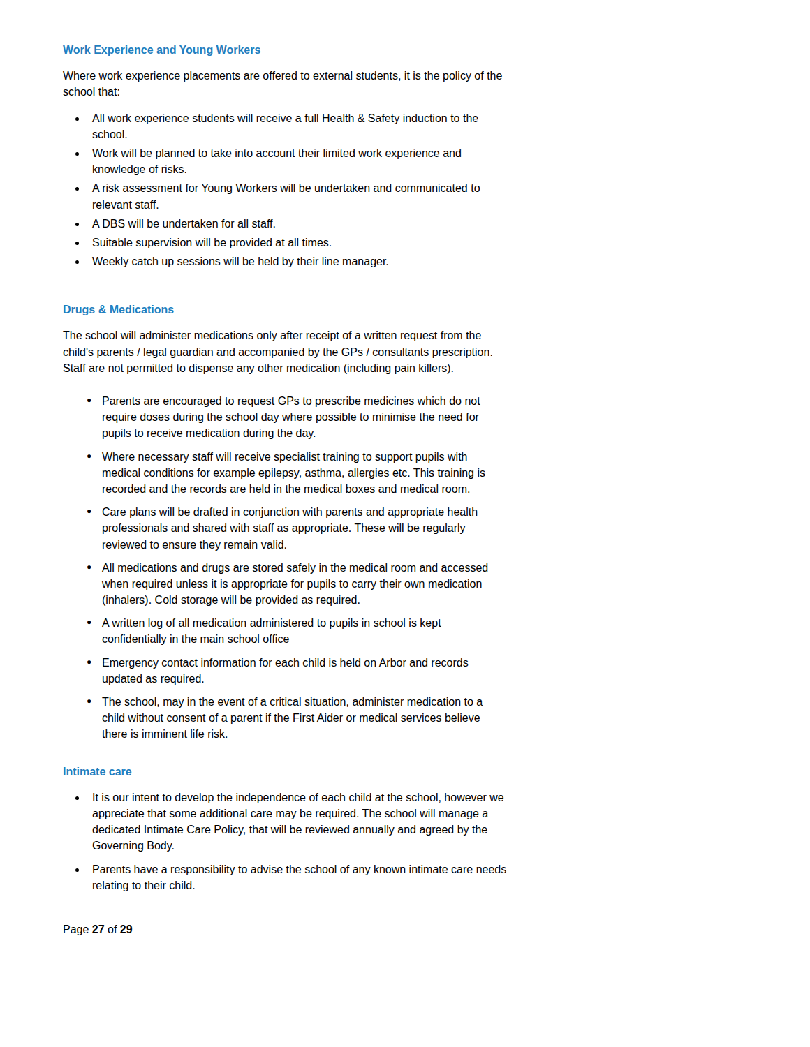Work Experience and Young Workers
Where work experience placements are offered to external students, it is the policy of the school that:
All work experience students will receive a full Health & Safety induction to the school.
Work will be planned to take into account their limited work experience and knowledge of risks.
A risk assessment for Young Workers will be undertaken and communicated to relevant staff.
A DBS will be undertaken for all staff.
Suitable supervision will be provided at all times.
Weekly catch up sessions will be held by their line manager.
Drugs & Medications
The school will administer medications only after receipt of a written request from the child's parents / legal guardian and accompanied by the GPs / consultants prescription. Staff are not permitted to dispense any other medication (including pain killers).
Parents are encouraged to request GPs to prescribe medicines which do not require doses during the school day where possible to minimise the need for pupils to receive medication during the day.
Where necessary staff will receive specialist training to support pupils with medical conditions for example epilepsy, asthma, allergies etc. This training is recorded and the records are held in the medical boxes and medical room.
Care plans will be drafted in conjunction with parents and appropriate health professionals and shared with staff as appropriate. These will be regularly reviewed to ensure they remain valid.
All medications and drugs are stored safely in the medical room and accessed when required unless it is appropriate for pupils to carry their own medication (inhalers). Cold storage will be provided as required.
A written log of all medication administered to pupils in school is kept confidentially in the main school office
Emergency contact information for each child is held on Arbor and records updated as required.
The school, may in the event of a critical situation, administer medication to a child without consent of a parent if the First Aider or medical services believe there is imminent life risk.
Intimate care
It is our intent to develop the independence of each child at the school, however we appreciate that some additional care may be required. The school will manage a dedicated Intimate Care Policy, that will be reviewed annually and agreed by the Governing Body.
Parents have a responsibility to advise the school of any known intimate care needs relating to their child.
Page 27 of 29